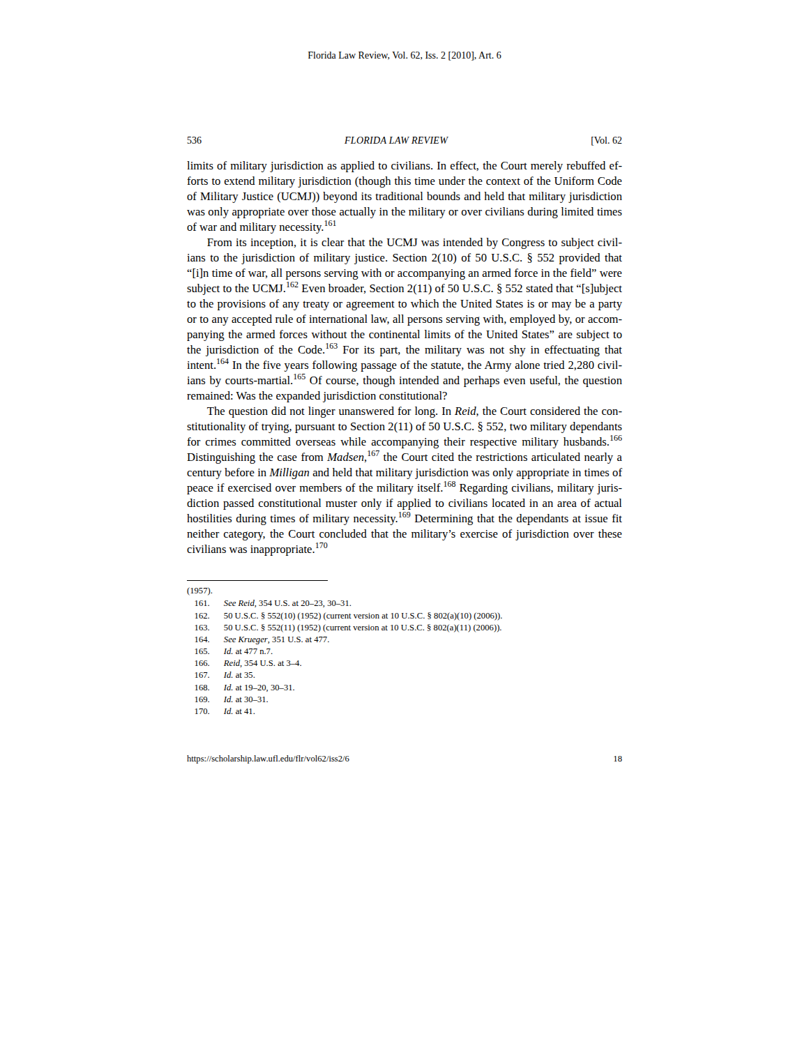Florida Law Review, Vol. 62, Iss. 2 [2010], Art. 6
536 FLORIDA LAW REVIEW [Vol. 62
limits of military jurisdiction as applied to civilians. In effect, the Court merely rebuffed efforts to extend military jurisdiction (though this time under the context of the Uniform Code of Military Justice (UCMJ)) beyond its traditional bounds and held that military jurisdiction was only appropriate over those actually in the military or over civilians during limited times of war and military necessity.161
From its inception, it is clear that the UCMJ was intended by Congress to subject civilians to the jurisdiction of military justice. Section 2(10) of 50 U.S.C. § 552 provided that “[i]n time of war, all persons serving with or accompanying an armed force in the field” were subject to the UCMJ.162 Even broader, Section 2(11) of 50 U.S.C. § 552 stated that “[s]ubject to the provisions of any treaty or agreement to which the United States is or may be a party or to any accepted rule of international law, all persons serving with, employed by, or accompanying the armed forces without the continental limits of the United States” are subject to the jurisdiction of the Code.163 For its part, the military was not shy in effectuating that intent.164 In the five years following passage of the statute, the Army alone tried 2,280 civilians by courts-martial.165 Of course, though intended and perhaps even useful, the question remained: Was the expanded jurisdiction constitutional?
The question did not linger unanswered for long. In Reid, the Court considered the constitutionality of trying, pursuant to Section 2(11) of 50 U.S.C. § 552, two military dependants for crimes committed overseas while accompanying their respective military husbands.166 Distinguishing the case from Madsen,167 the Court cited the restrictions articulated nearly a century before in Milligan and held that military jurisdiction was only appropriate in times of peace if exercised over members of the military itself.168 Regarding civilians, military jurisdiction passed constitutional muster only if applied to civilians located in an area of actual hostilities during times of military necessity.169 Determining that the dependants at issue fit neither category, the Court concluded that the military’s exercise of jurisdiction over these civilians was inappropriate.170
(1957).
161. See Reid, 354 U.S. at 20–23, 30–31.
162. 50 U.S.C. § 552(10) (1952) (current version at 10 U.S.C. § 802(a)(10) (2006)).
163. 50 U.S.C. § 552(11) (1952) (current version at 10 U.S.C. § 802(a)(11) (2006)).
164. See Krueger, 351 U.S. at 477.
165. Id. at 477 n.7.
166. Reid, 354 U.S. at 3–4.
167. Id. at 35.
168. Id. at 19–20, 30–31.
169. Id. at 30–31.
170. Id. at 41.
https://scholarship.law.ufl.edu/flr/vol62/iss2/6 18